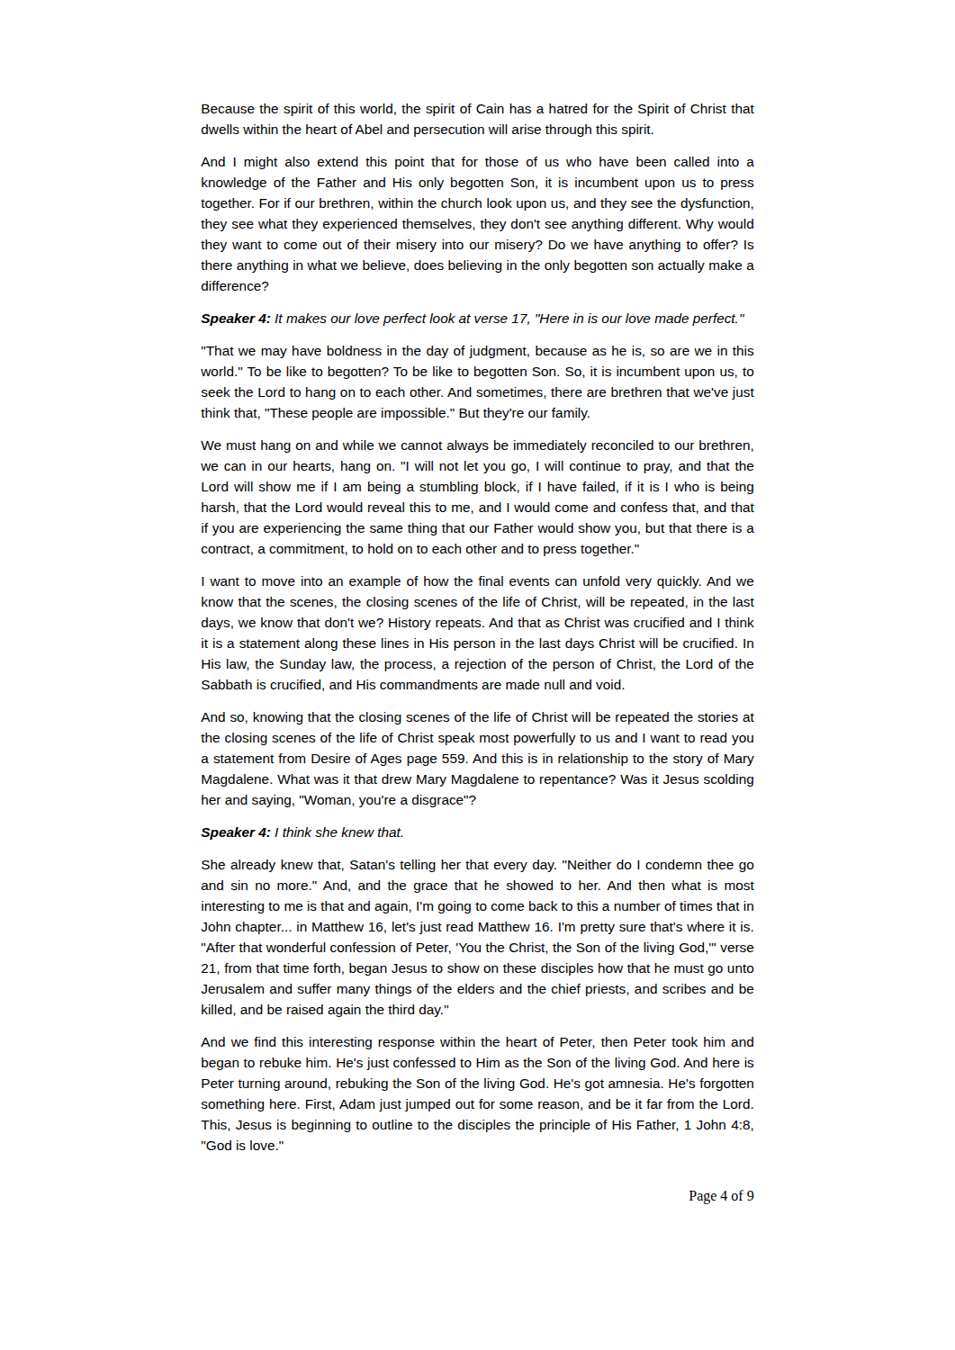Because the spirit of this world, the spirit of Cain has a hatred for the Spirit of Christ that dwells within the heart of Abel and persecution will arise through this spirit.
And I might also extend this point that for those of us who have been called into a knowledge of the Father and His only begotten Son, it is incumbent upon us to press together. For if our brethren, within the church look upon us, and they see the dysfunction, they see what they experienced themselves, they don't see anything different. Why would they want to come out of their misery into our misery? Do we have anything to offer? Is there anything in what we believe, does believing in the only begotten son actually make a difference?
Speaker 4: It makes our love perfect look at verse 17, "Here in is our love made perfect."
"That we may have boldness in the day of judgment, because as he is, so are we in this world." To be like to begotten? To be like to begotten Son. So, it is incumbent upon us, to seek the Lord to hang on to each other. And sometimes, there are brethren that we've just think that, "These people are impossible." But they're our family.
We must hang on and while we cannot always be immediately reconciled to our brethren, we can in our hearts, hang on. "I will not let you go, I will continue to pray, and that the Lord will show me if I am being a stumbling block, if I have failed, if it is I who is being harsh, that the Lord would reveal this to me, and I would come and confess that, and that if you are experiencing the same thing that our Father would show you, but that there is a contract, a commitment, to hold on to each other and to press together."
I want to move into an example of how the final events can unfold very quickly. And we know that the scenes, the closing scenes of the life of Christ, will be repeated, in the last days, we know that don't we? History repeats. And that as Christ was crucified and I think it is a statement along these lines in His person in the last days Christ will be crucified. In His law, the Sunday law, the process, a rejection of the person of Christ, the Lord of the Sabbath is crucified, and His commandments are made null and void.
And so, knowing that the closing scenes of the life of Christ will be repeated the stories at the closing scenes of the life of Christ speak most powerfully to us and I want to read you a statement from Desire of Ages page 559. And this is in relationship to the story of Mary Magdalene. What was it that drew Mary Magdalene to repentance? Was it Jesus scolding her and saying, "Woman, you're a disgrace"?
Speaker 4: I think she knew that.
She already knew that, Satan's telling her that every day. "Neither do I condemn thee go and sin no more." And, and the grace that he showed to her. And then what is most interesting to me is that and again, I'm going to come back to this a number of times that in John chapter... in Matthew 16, let's just read Matthew 16. I'm pretty sure that's where it is. "After that wonderful confession of Peter, 'You the Christ, the Son of the living God,'" verse 21, from that time forth, began Jesus to show on these disciples how that he must go unto Jerusalem and suffer many things of the elders and the chief priests, and scribes and be killed, and be raised again the third day."
And we find this interesting response within the heart of Peter, then Peter took him and began to rebuke him. He's just confessed to Him as the Son of the living God. And here is Peter turning around, rebuking the Son of the living God. He's got amnesia. He's forgotten something here. First, Adam just jumped out for some reason, and be it far from the Lord. This, Jesus is beginning to outline to the disciples the principle of His Father, 1 John 4:8, "God is love."
Page 4 of 9